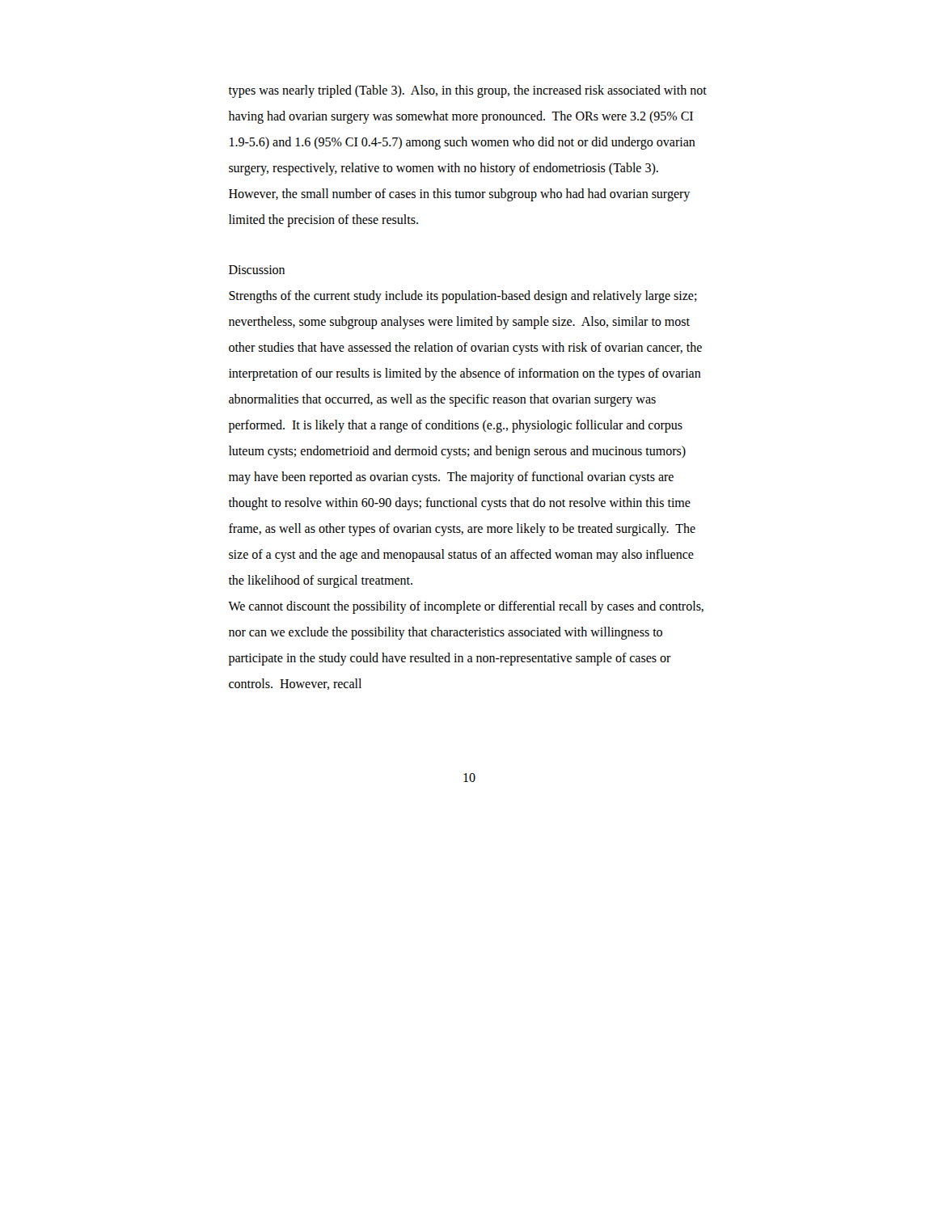types was nearly tripled (Table 3). Also, in this group, the increased risk associated with not having had ovarian surgery was somewhat more pronounced. The ORs were 3.2 (95% CI 1.9-5.6) and 1.6 (95% CI 0.4-5.7) among such women who did not or did undergo ovarian surgery, respectively, relative to women with no history of endometriosis (Table 3). However, the small number of cases in this tumor subgroup who had had ovarian surgery limited the precision of these results.
Discussion
Strengths of the current study include its population-based design and relatively large size; nevertheless, some subgroup analyses were limited by sample size. Also, similar to most other studies that have assessed the relation of ovarian cysts with risk of ovarian cancer, the interpretation of our results is limited by the absence of information on the types of ovarian abnormalities that occurred, as well as the specific reason that ovarian surgery was performed. It is likely that a range of conditions (e.g., physiologic follicular and corpus luteum cysts; endometrioid and dermoid cysts; and benign serous and mucinous tumors) may have been reported as ovarian cysts. The majority of functional ovarian cysts are thought to resolve within 60-90 days; functional cysts that do not resolve within this time frame, as well as other types of ovarian cysts, are more likely to be treated surgically. The size of a cyst and the age and menopausal status of an affected woman may also influence the likelihood of surgical treatment.
We cannot discount the possibility of incomplete or differential recall by cases and controls, nor can we exclude the possibility that characteristics associated with willingness to participate in the study could have resulted in a non-representative sample of cases or controls. However, recall
10